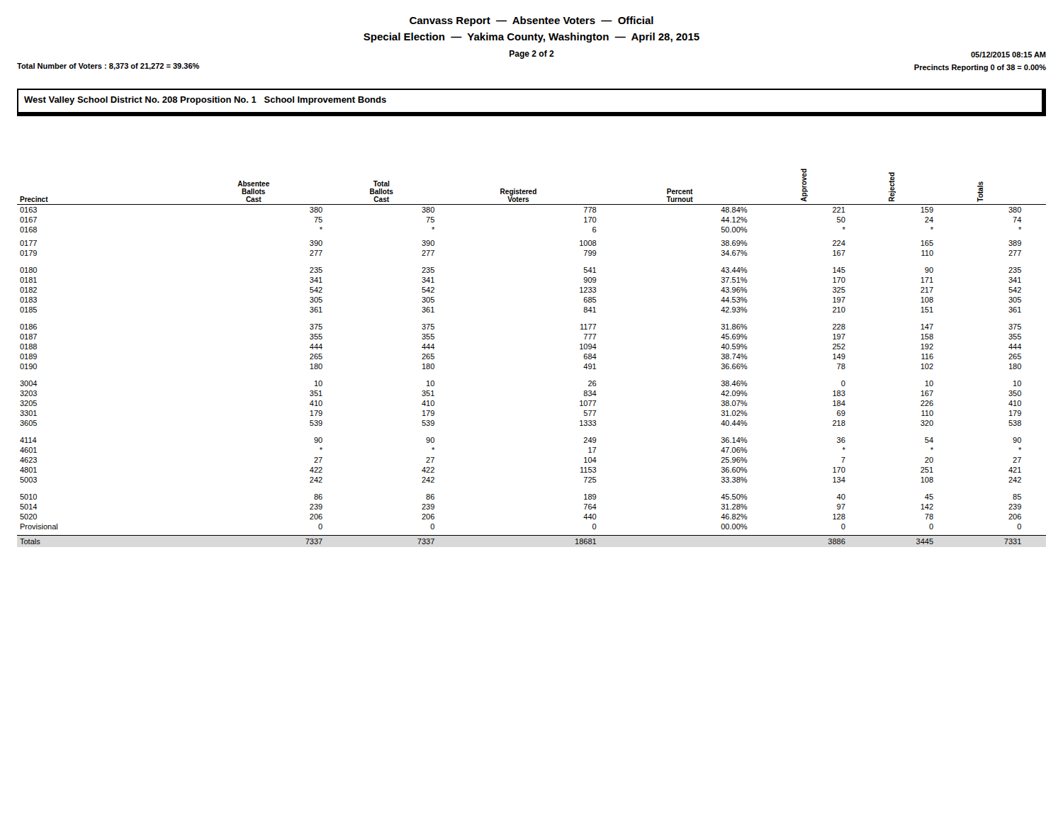Canvass Report — Absentee Voters — Official
Special Election — Yakima County, Washington — April 28, 2015
Page 2 of 2
Total Number of Voters : 8,373 of 21,272 = 39.36%
05/12/2015 08:15 AM
Precincts Reporting 0 of 38 = 0.00%
West Valley School District No. 208 Proposition No. 1 School Improvement Bonds
| Precinct | Absentee Ballots Cast | Total Ballots Cast | Registered Voters | Percent Turnout | Approved | Rejected | Totals | |
| --- | --- | --- | --- | --- | --- | --- | --- | --- |
| 0163 | 380 | 380 | 778 | 48.84% | 221 | 159 | 380 | |
| 0167 | 75 | 75 | 170 | 44.12% | 50 | 24 | 74 | |
| 0168 | * | * | 6 | 50.00% | * | * | * | |
| 0177 | 390 | 390 | 1008 | 38.69% | 224 | 165 | 389 | |
| 0179 | 277 | 277 | 799 | 34.67% | 167 | 110 | 277 | |
| 0180 | 235 | 235 | 541 | 43.44% | 145 | 90 | 235 | |
| 0181 | 341 | 341 | 909 | 37.51% | 170 | 171 | 341 | |
| 0182 | 542 | 542 | 1233 | 43.96% | 325 | 217 | 542 | |
| 0183 | 305 | 305 | 685 | 44.53% | 197 | 108 | 305 | |
| 0185 | 361 | 361 | 841 | 42.93% | 210 | 151 | 361 | |
| 0186 | 375 | 375 | 1177 | 31.86% | 228 | 147 | 375 | |
| 0187 | 355 | 355 | 777 | 45.69% | 197 | 158 | 355 | |
| 0188 | 444 | 444 | 1094 | 40.59% | 252 | 192 | 444 | |
| 0189 | 265 | 265 | 684 | 38.74% | 149 | 116 | 265 | |
| 0190 | 180 | 180 | 491 | 36.66% | 78 | 102 | 180 | |
| 3004 | 10 | 10 | 26 | 38.46% | 0 | 10 | 10 | |
| 3203 | 351 | 351 | 834 | 42.09% | 183 | 167 | 350 | |
| 3205 | 410 | 410 | 1077 | 38.07% | 184 | 226 | 410 | |
| 3301 | 179 | 179 | 577 | 31.02% | 69 | 110 | 179 | |
| 3605 | 539 | 539 | 1333 | 40.44% | 218 | 320 | 538 | |
| 4114 | 90 | 90 | 249 | 36.14% | 36 | 54 | 90 | |
| 4601 | * | * | 17 | 47.06% | * | * | * | |
| 4623 | 27 | 27 | 104 | 25.96% | 7 | 20 | 27 | |
| 4801 | 422 | 422 | 1153 | 36.60% | 170 | 251 | 421 | |
| 5003 | 242 | 242 | 725 | 33.38% | 134 | 108 | 242 | |
| 5010 | 86 | 86 | 189 | 45.50% | 40 | 45 | 85 | |
| 5014 | 239 | 239 | 764 | 31.28% | 97 | 142 | 239 | |
| 5020 | 206 | 206 | 440 | 46.82% | 128 | 78 | 206 | |
| Provisional | 0 | 0 | 0 | 00.00% | 0 | 0 | 0 | |
| Totals | 7337 | 7337 | 18681 | | 3886 | 3445 | 7331 | |